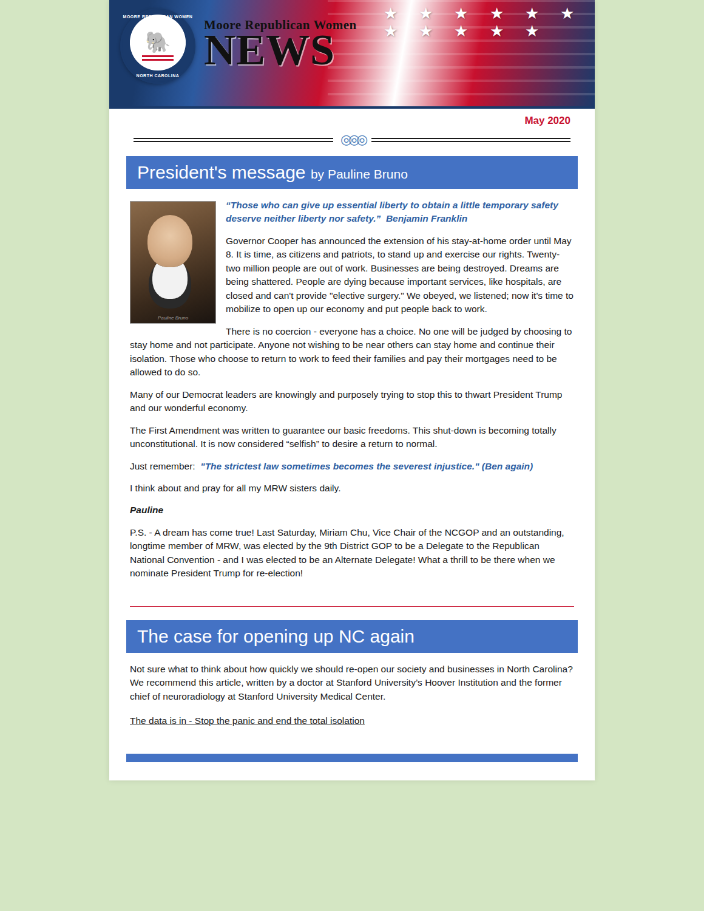★ ★ ★ ★ ★ ★
★ ★ ★ ★ ★
MOORE REPUBLICAN WOMEN
🐘
NORTH CAROLINA
Moore Republican Women
NEWS
May 2020
◎◎◎
President's message by Pauline Bruno
Pauline Bruno
“Those who can give up essential liberty to obtain a little temporary safety deserve neither liberty nor safety.” Benjamin Franklin
Governor Cooper has announced the extension of his stay-at-home order until May 8. It is time, as citizens and patriots, to stand up and exercise our rights. Twenty-two million people are out of work. Businesses are being destroyed. Dreams are being shattered. People are dying because important services, like hospitals, are closed and can't provide "elective surgery." We obeyed, we listened; now it's time to mobilize to open up our economy and put people back to work.
There is no coercion - everyone has a choice. No one will be judged by choosing to stay home and not participate. Anyone not wishing to be near others can stay home and continue their isolation. Those who choose to return to work to feed their families and pay their mortgages need to be allowed to do so.
Many of our Democrat leaders are knowingly and purposely trying to stop this to thwart President Trump and our wonderful economy.
The First Amendment was written to guarantee our basic freedoms. This shut-down is becoming totally unconstitutional. It is now considered “selfish” to desire a return to normal.
Just remember: "The strictest law sometimes becomes the severest injustice." (Ben again)
I think about and pray for all my MRW sisters daily.
Pauline
P.S. - A dream has come true! Last Saturday, Miriam Chu, Vice Chair of the NCGOP and an outstanding, longtime member of MRW, was elected by the 9th District GOP to be a Delegate to the Republican National Convention - and I was elected to be an Alternate Delegate! What a thrill to be there when we nominate President Trump for re-election!
The case for opening up NC again
Not sure what to think about how quickly we should re-open our society and businesses in North Carolina? We recommend this article, written by a doctor at Stanford University’s Hoover Institution and the former chief of neuroradiology at Stanford University Medical Center.
The data is in - Stop the panic and end the total isolation